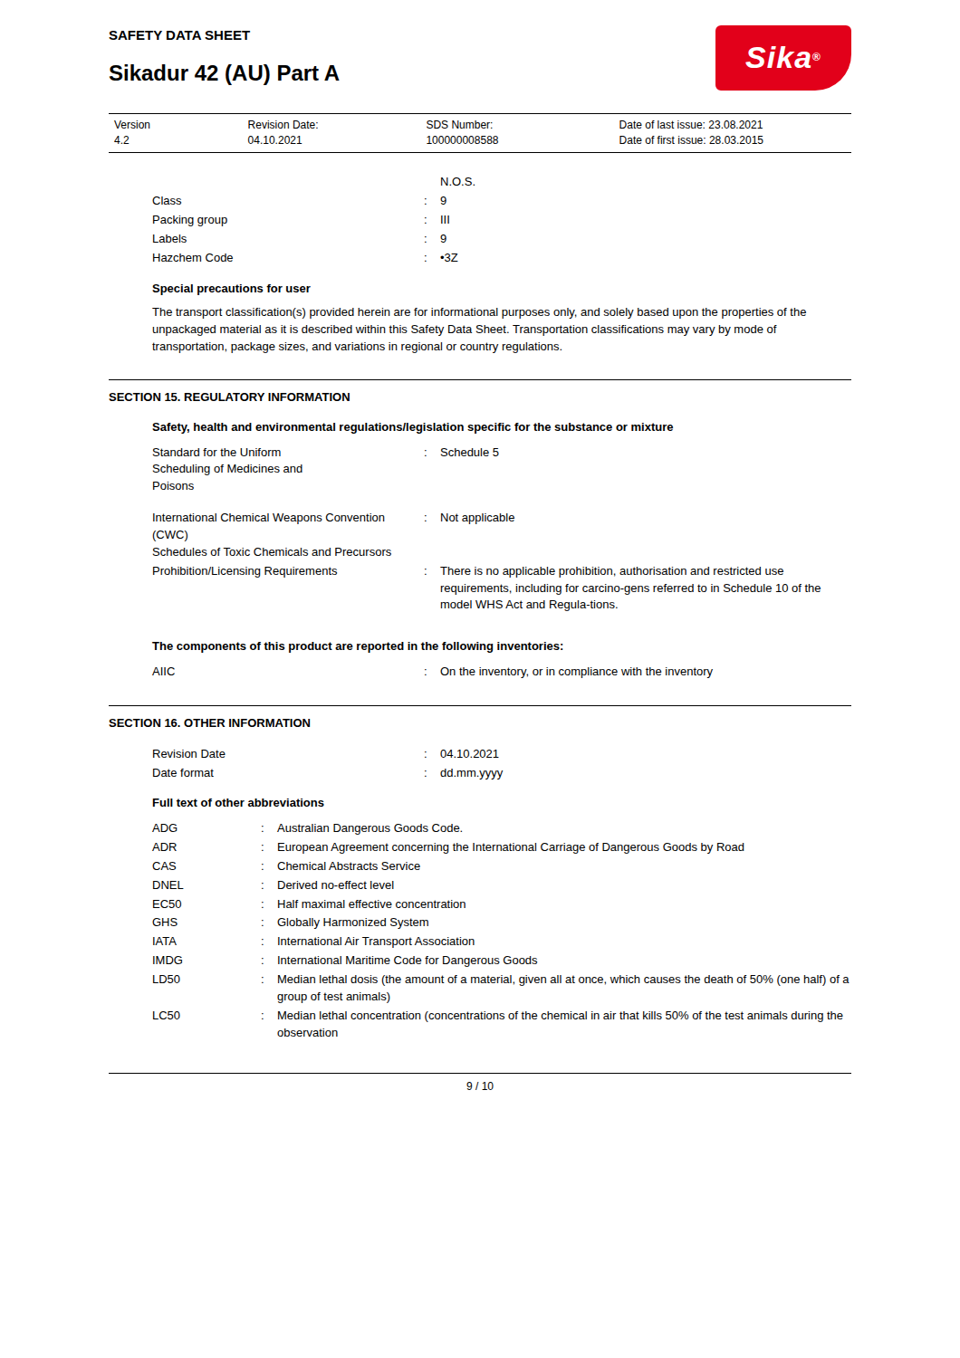Sika®
SAFETY DATA SHEET
Sikadur 42 (AU) Part A
| Version 4.2 | Revision Date: 04.10.2021 | SDS Number: 100000008588 | Date of last issue: 23.08.2021 Date of first issue: 28.03.2015 |
| | | N.O.S. |
| Class | : | 9 |
| Packing group | : | III |
| Labels | : | 9 |
| Hazchem Code | : | •3Z |
Special precautions for user
The transport classification(s) provided herein are for informational purposes only, and solely based upon the properties of the unpackaged material as it is described within this Safety Data Sheet. Transportation classifications may vary by mode of transportation, package sizes, and variations in regional or country regulations.
SECTION 15. REGULATORY INFORMATION
Safety, health and environmental regulations/legislation specific for the substance or mixture
| Standard for the Uniform Scheduling of Medicines and Poisons | : | Schedule 5 |
| International Chemical Weapons Convention (CWC) Schedules of Toxic Chemicals and Precursors | : | Not applicable |
| Prohibition/Licensing Requirements | : | There is no applicable prohibition, authorisation and restricted use requirements, including for carcino-gens referred to in Schedule 10 of the model WHS Act and Regula-tions. |
The components of this product are reported in the following inventories:
| AIIC | : | On the inventory, or in compliance with the inventory |
SECTION 16. OTHER INFORMATION
| Revision Date | : | 04.10.2021 |
| Date format | : | dd.mm.yyyy |
Full text of other abbreviations
| ADG | : | Australian Dangerous Goods Code. |
| ADR | : | European Agreement concerning the International Carriage of Dangerous Goods by Road |
| CAS | : | Chemical Abstracts Service |
| DNEL | : | Derived no-effect level |
| EC50 | : | Half maximal effective concentration |
| GHS | : | Globally Harmonized System |
| IATA | : | International Air Transport Association |
| IMDG | : | International Maritime Code for Dangerous Goods |
| LD50 | : | Median lethal dosis (the amount of a material, given all at once, which causes the death of 50% (one half) of a group of test animals) |
| LC50 | : | Median lethal concentration (concentrations of the chemical in air that kills 50% of the test animals during the observation |
9 / 10